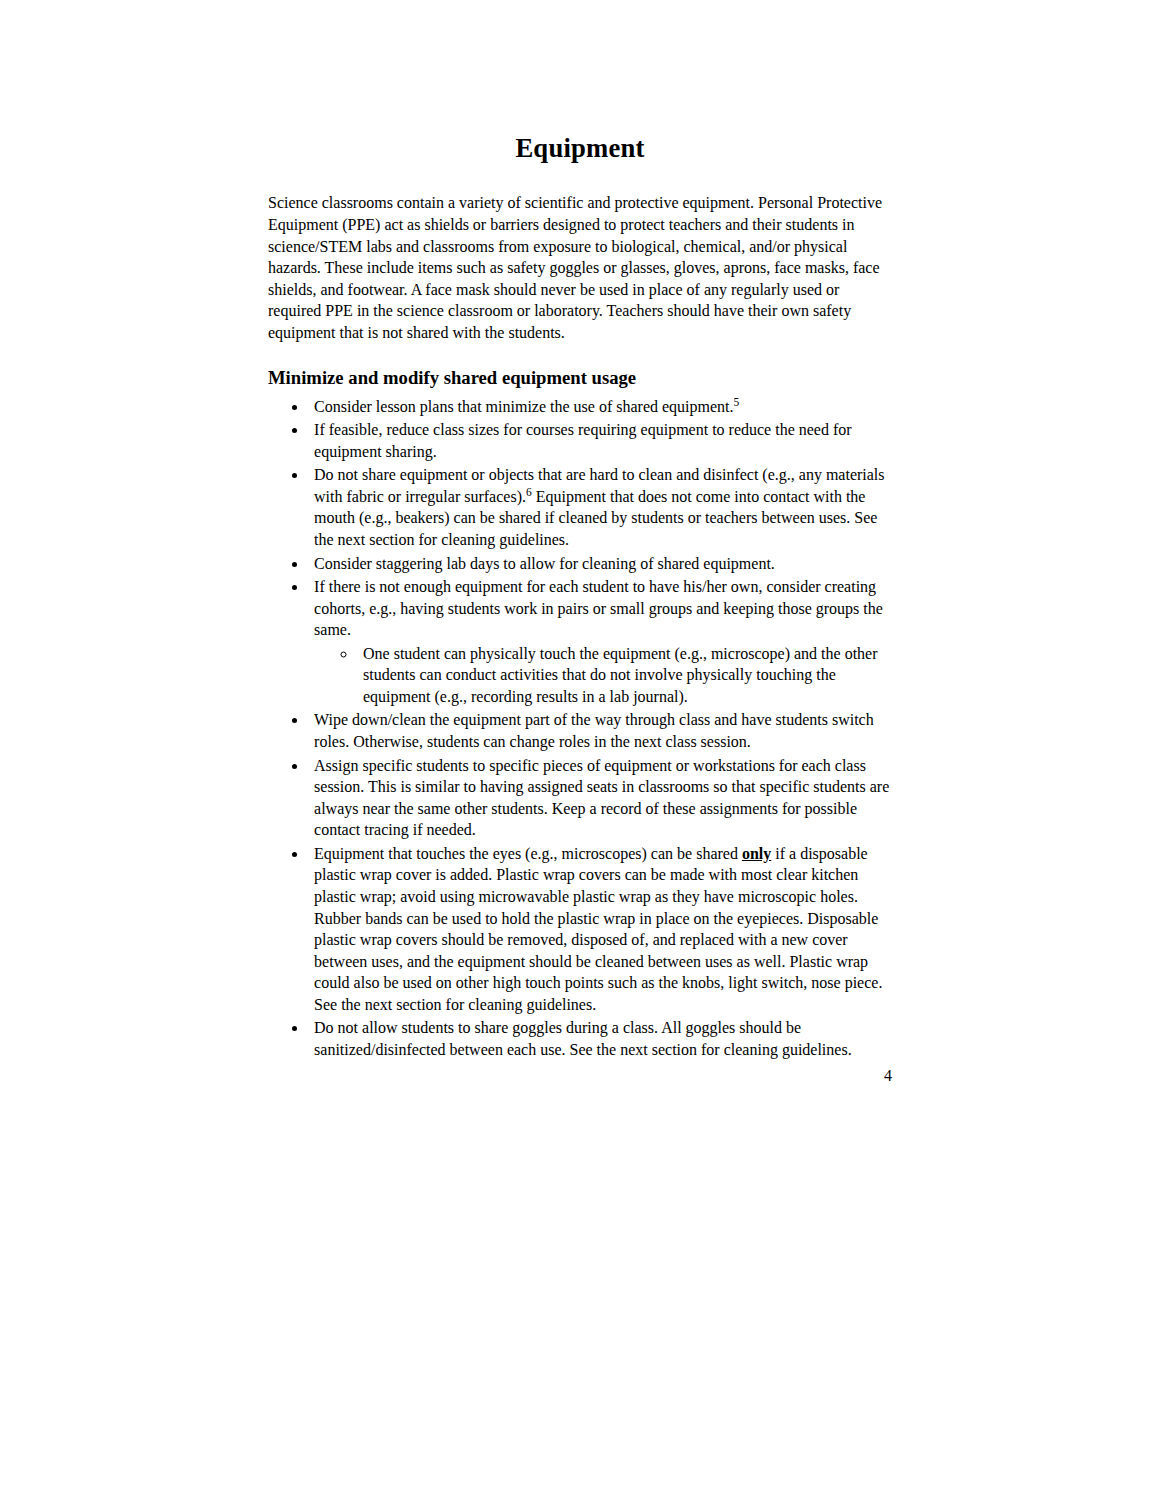Equipment
Science classrooms contain a variety of scientific and protective equipment. Personal Protective Equipment (PPE) act as shields or barriers designed to protect teachers and their students in science/STEM labs and classrooms from exposure to biological, chemical, and/or physical hazards. These include items such as safety goggles or glasses, gloves, aprons, face masks, face shields, and footwear. A face mask should never be used in place of any regularly used or required PPE in the science classroom or laboratory. Teachers should have their own safety equipment that is not shared with the students.
Minimize and modify shared equipment usage
Consider lesson plans that minimize the use of shared equipment.5
If feasible, reduce class sizes for courses requiring equipment to reduce the need for equipment sharing.
Do not share equipment or objects that are hard to clean and disinfect (e.g., any materials with fabric or irregular surfaces).6 Equipment that does not come into contact with the mouth (e.g., beakers) can be shared if cleaned by students or teachers between uses. See the next section for cleaning guidelines.
Consider staggering lab days to allow for cleaning of shared equipment.
If there is not enough equipment for each student to have his/her own, consider creating cohorts, e.g., having students work in pairs or small groups and keeping those groups the same.
One student can physically touch the equipment (e.g., microscope) and the other students can conduct activities that do not involve physically touching the equipment (e.g., recording results in a lab journal).
Wipe down/clean the equipment part of the way through class and have students switch roles. Otherwise, students can change roles in the next class session.
Assign specific students to specific pieces of equipment or workstations for each class session. This is similar to having assigned seats in classrooms so that specific students are always near the same other students. Keep a record of these assignments for possible contact tracing if needed.
Equipment that touches the eyes (e.g., microscopes) can be shared only if a disposable plastic wrap cover is added. Plastic wrap covers can be made with most clear kitchen plastic wrap; avoid using microwavable plastic wrap as they have microscopic holes. Rubber bands can be used to hold the plastic wrap in place on the eyepieces. Disposable plastic wrap covers should be removed, disposed of, and replaced with a new cover between uses, and the equipment should be cleaned between uses as well. Plastic wrap could also be used on other high touch points such as the knobs, light switch, nose piece. See the next section for cleaning guidelines.
Do not allow students to share goggles during a class. All goggles should be sanitized/disinfected between each use. See the next section for cleaning guidelines.
4